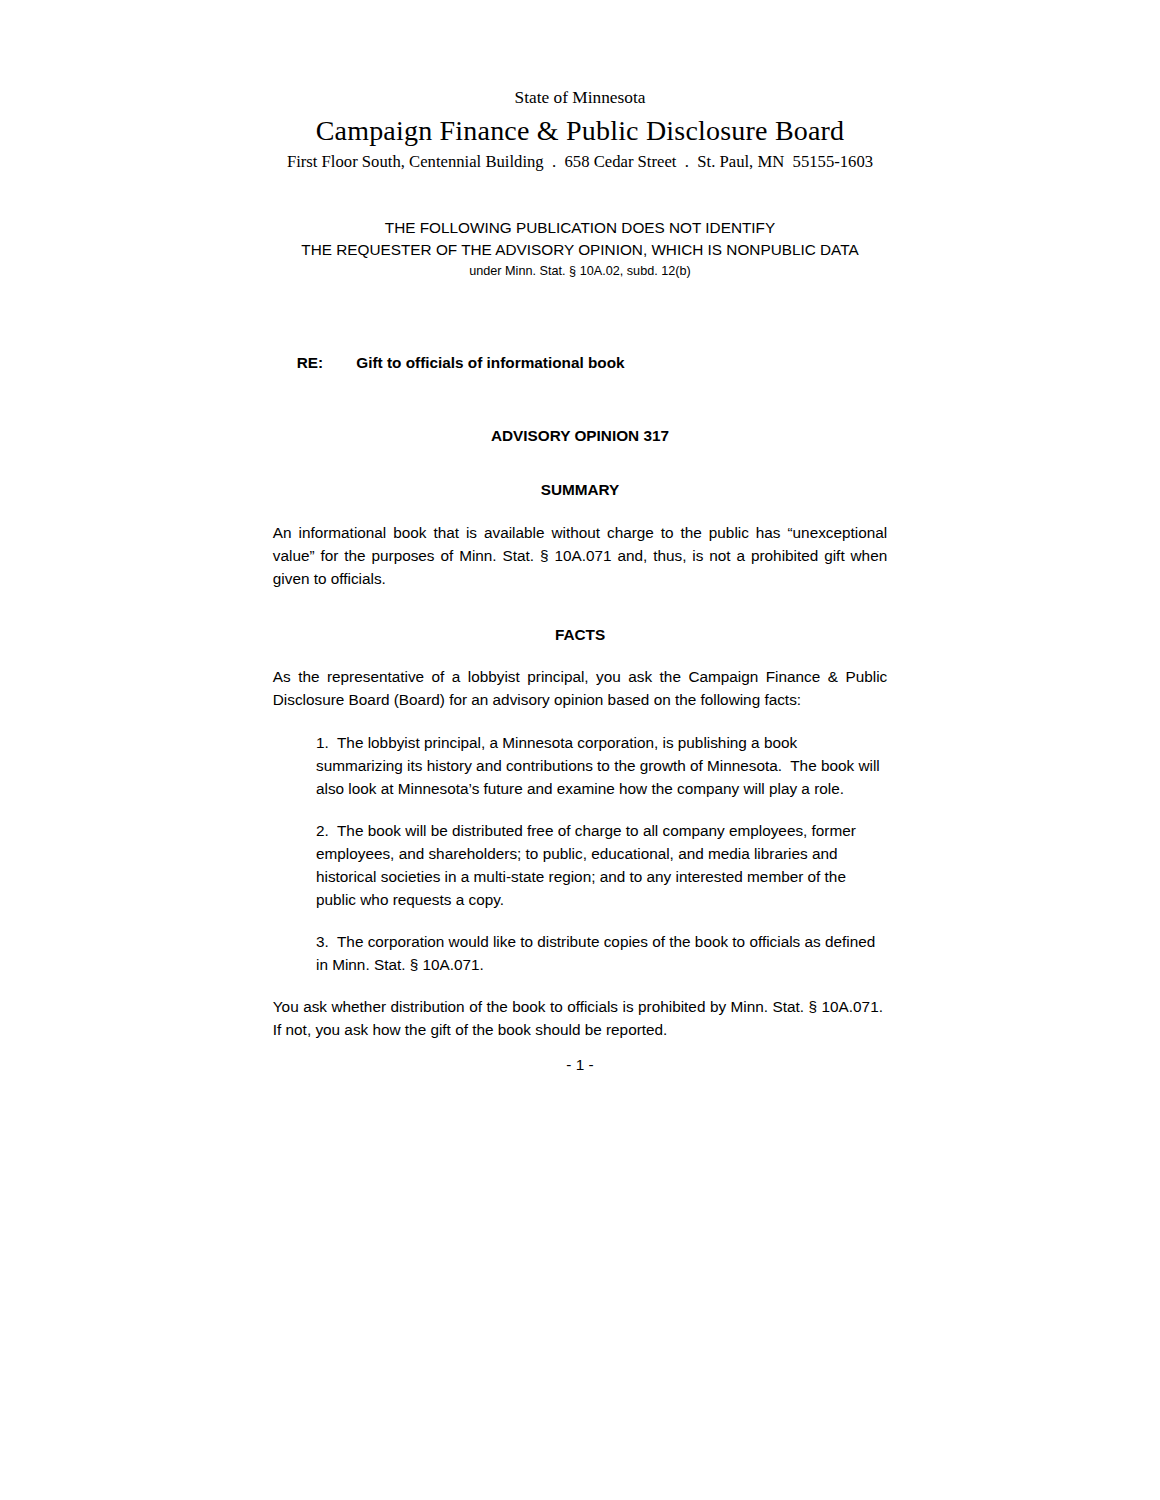State of Minnesota
Campaign Finance & Public Disclosure Board
First Floor South, Centennial Building . 658 Cedar Street . St. Paul, MN 55155-1603
THE FOLLOWING PUBLICATION DOES NOT IDENTIFY
THE REQUESTER OF THE ADVISORY OPINION, WHICH IS NONPUBLIC DATA
under Minn. Stat. § 10A.02, subd. 12(b)
RE: Gift to officials of informational book
ADVISORY OPINION 317
SUMMARY
An informational book that is available without charge to the public has “unexceptional value” for the purposes of Minn. Stat. § 10A.071 and, thus, is not a prohibited gift when given to officials.
FACTS
As the representative of a lobbyist principal, you ask the Campaign Finance & Public Disclosure Board (Board) for an advisory opinion based on the following facts:
1. The lobbyist principal, a Minnesota corporation, is publishing a book summarizing its history and contributions to the growth of Minnesota. The book will also look at Minnesota’s future and examine how the company will play a role.
2. The book will be distributed free of charge to all company employees, former employees, and shareholders; to public, educational, and media libraries and historical societies in a multi-state region; and to any interested member of the public who requests a copy.
3. The corporation would like to distribute copies of the book to officials as defined in Minn. Stat. § 10A.071.
You ask whether distribution of the book to officials is prohibited by Minn. Stat. § 10A.071. If not, you ask how the gift of the book should be reported.
- 1 -